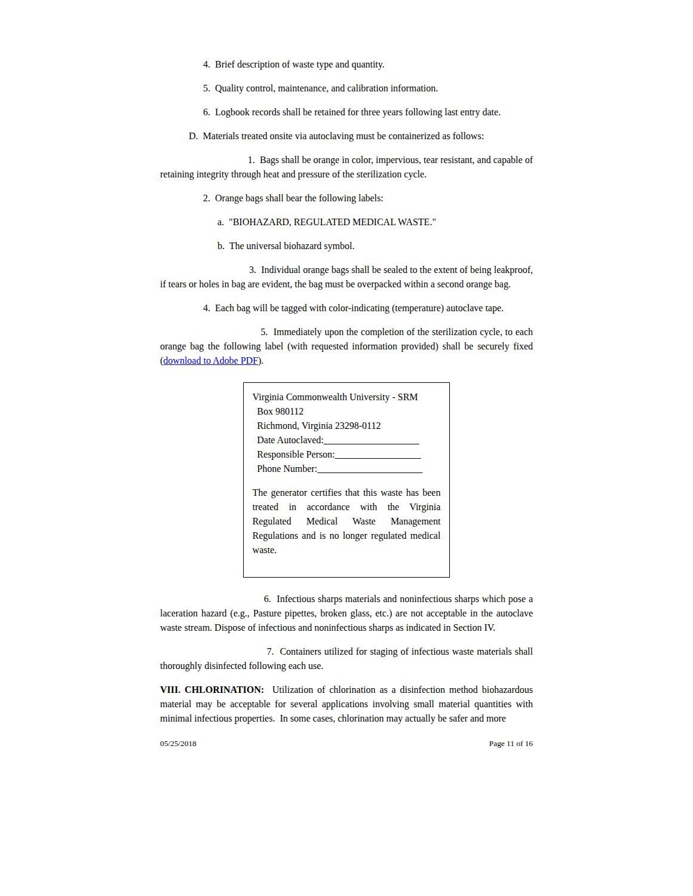4. Brief description of waste type and quantity.
5. Quality control, maintenance, and calibration information.
6. Logbook records shall be retained for three years following last entry date.
D. Materials treated onsite via autoclaving must be containerized as follows:
1. Bags shall be orange in color, impervious, tear resistant, and capable of retaining integrity through heat and pressure of the sterilization cycle.
2. Orange bags shall bear the following labels:
a. "BIOHAZARD, REGULATED MEDICAL WASTE."
b. The universal biohazard symbol.
3. Individual orange bags shall be sealed to the extent of being leakproof, if tears or holes in bag are evident, the bag must be overpacked within a second orange bag.
4. Each bag will be tagged with color-indicating (temperature) autoclave tape.
5. Immediately upon the completion of the sterilization cycle, to each orange bag the following label (with requested information provided) shall be securely fixed (download to Adobe PDF).
Virginia Commonwealth University - SRM
Box 980112
Richmond, Virginia 23298-0112
Date Autoclaved:____________________
Responsible Person:__________________
Phone Number:______________________
The generator certifies that this waste has been treated in accordance with the Virginia Regulated Medical Waste Management Regulations and is no longer regulated medical waste.
6. Infectious sharps materials and noninfectious sharps which pose a laceration hazard (e.g., Pasture pipettes, broken glass, etc.) are not acceptable in the autoclave waste stream. Dispose of infectious and noninfectious sharps as indicated in Section IV.
7. Containers utilized for staging of infectious waste materials shall thoroughly disinfected following each use.
VIII. CHLORINATION: Utilization of chlorination as a disinfection method biohazardous material may be acceptable for several applications involving small material quantities with minimal infectious properties. In some cases, chlorination may actually be safer and more
05/25/2018 Page 11 of 16